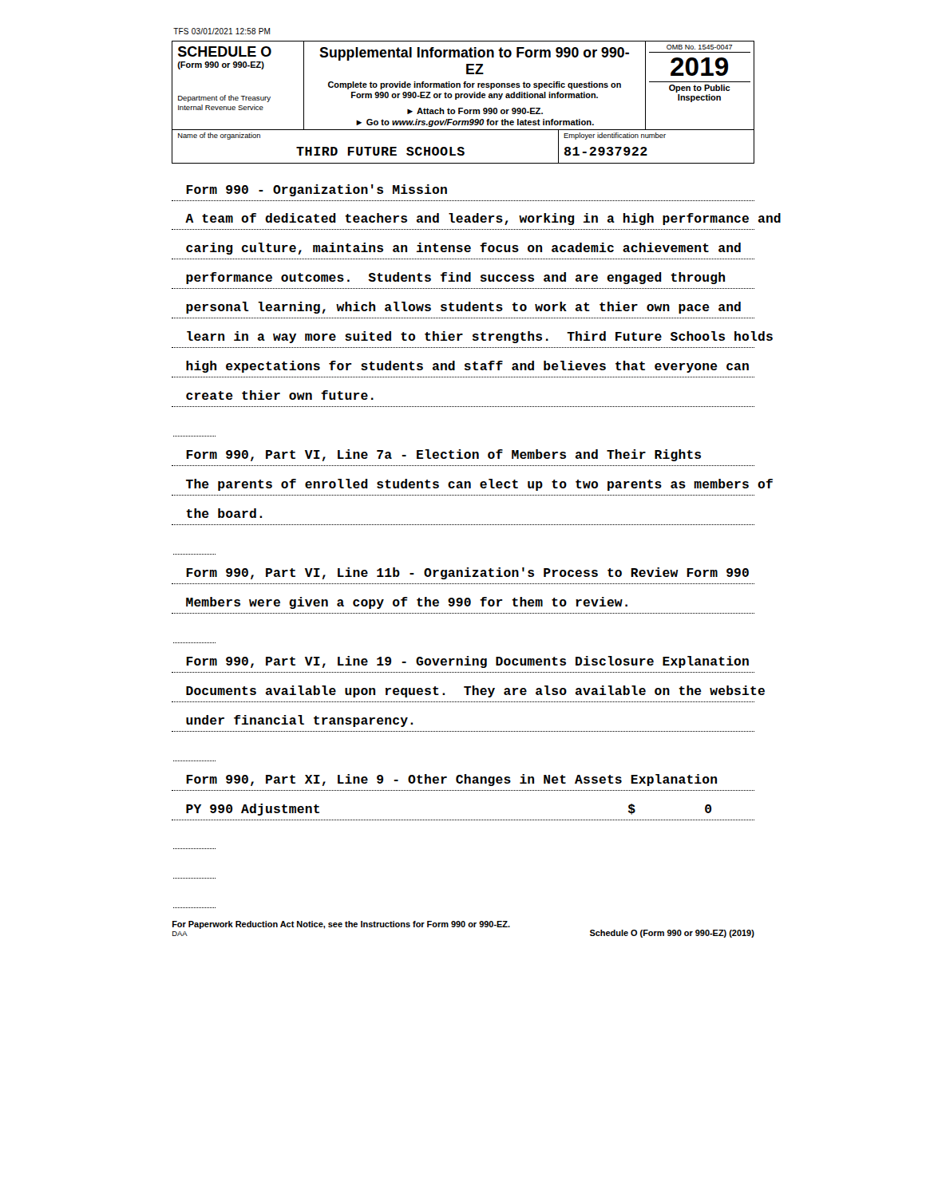TFS 03/01/2021 12:58 PM
SCHEDULE O
(Form 990 or 990-EZ)
Department of the Treasury
Internal Revenue Service
Supplemental Information to Form 990 or 990-EZ
Complete to provide information for responses to specific questions on
Form 990 or 990-EZ or to provide any additional information.
► Attach to Form 990 or 990-EZ.
► Go to www.irs.gov/Form990 for the latest information.
OMB No. 1545-0047
2019
Open to Public
Inspection
Name of the organization
THIRD FUTURE SCHOOLS
Employer identification number
81-2937922
Form 990 - Organization's Mission
A team of dedicated teachers and leaders, working in a high performance and
caring culture, maintains an intense focus on academic achievement and
performance outcomes. Students find success and are engaged through
personal learning, which allows students to work at thier own pace and
learn in a way more suited to thier strengths. Third Future Schools holds
high expectations for students and staff and believes that everyone can
create thier own future.
Form 990, Part VI, Line 7a - Election of Members and Their Rights
The parents of enrolled students can elect up to two parents as members of
the board.
Form 990, Part VI, Line 11b - Organization's Process to Review Form 990
Members were given a copy of the 990 for them to review.
Form 990, Part VI, Line 19 - Governing Documents Disclosure Explanation
Documents available upon request. They are also available on the website
under financial transparency.
Form 990, Part XI, Line 9 - Other Changes in Net Assets Explanation
PY 990 Adjustment $ 0
For Paperwork Reduction Act Notice, see the Instructions for Form 990 or 990-EZ.
DAA
Schedule O (Form 990 or 990-EZ) (2019)